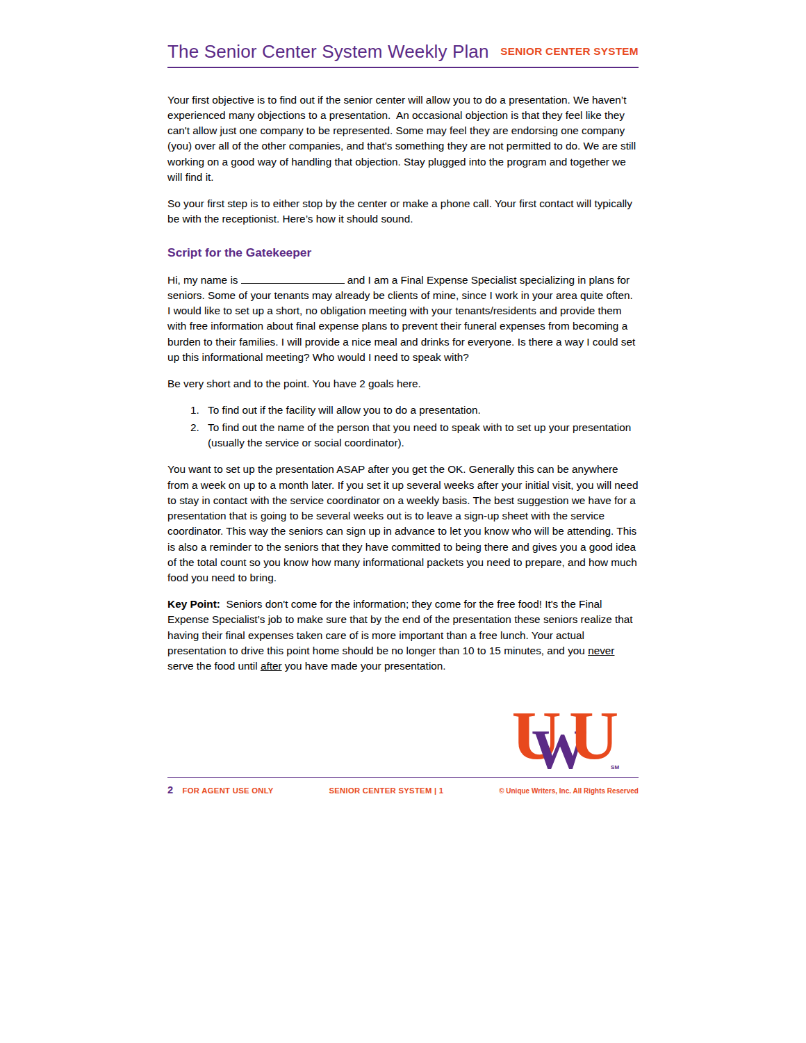The Senior Center System Weekly Plan
SENIOR CENTER SYSTEM
Your first objective is to find out if the senior center will allow you to do a presentation. We haven’t experienced many objections to a presentation. An occasional objection is that they feel like they can't allow just one company to be represented. Some may feel they are endorsing one company (you) over all of the other companies, and that's something they are not permitted to do. We are still working on a good way of handling that objection. Stay plugged into the program and together we will find it.
So your first step is to either stop by the center or make a phone call. Your first contact will typically be with the receptionist. Here’s how it should sound.
Script for the Gatekeeper
Hi, my name is and I am a Final Expense Specialist specializing in plans for seniors. Some of your tenants may already be clients of mine, since I work in your area quite often. I would like to set up a short, no obligation meeting with your tenants/residents and provide them with free information about final expense plans to prevent their funeral expenses from becoming a burden to their families. I will provide a nice meal and drinks for everyone. Is there a way I could set up this informational meeting? Who would I need to speak with?
Be very short and to the point. You have 2 goals here.
To find out if the facility will allow you to do a presentation.
To find out the name of the person that you need to speak with to set up your presentation (usually the service or social coordinator).
You want to set up the presentation ASAP after you get the OK. Generally this can be anywhere from a week on up to a month later. If you set it up several weeks after your initial visit, you will need to stay in contact with the service coordinator on a weekly basis. The best suggestion we have for a presentation that is going to be several weeks out is to leave a sign-up sheet with the service coordinator. This way the seniors can sign up in advance to let you know who will be attending. This is also a reminder to the seniors that they have committed to being there and gives you a good idea of the total count so you know how many informational packets you need to prepare, and how much food you need to bring.
Key Point: Seniors don't come for the information; they come for the free food! It's the Final Expense Specialist’s job to make sure that by the end of the presentation these seniors realize that having their final expenses taken care of is more important than a free lunch. Your actual presentation to drive this point home should be no longer than 10 to 15 minutes, and you never serve the food until after you have made your presentation.
U W U SM
2 FOR AGENT USE ONLY SENIOR CENTER SYSTEM | 1 © Unique Writers, Inc. All Rights Reserved